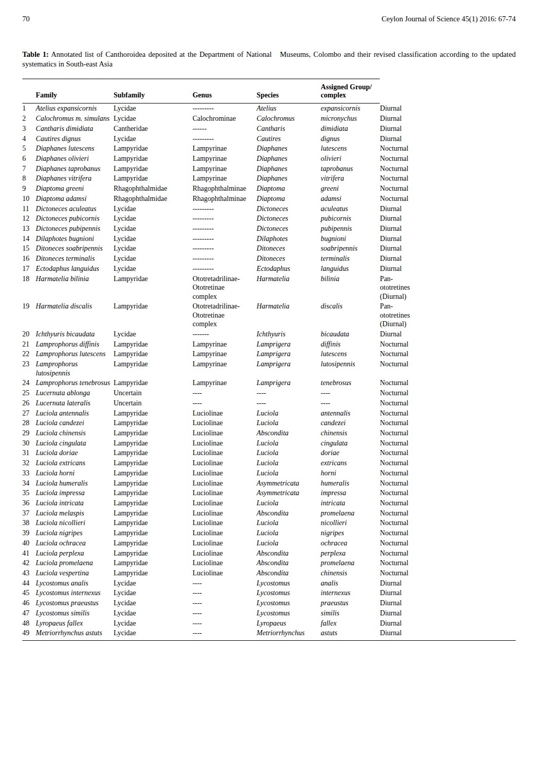70 Ceylon Journal of Science 45(1) 2016: 67-74
Table 1: Annotated list of Canthoroidea deposited at the Department of National Museums, Colombo and their revised classification according to the updated systematics in South-east Asia
| | Family | Subfamily | Genus | Species | Assigned Group/ complex |
| --- | --- | --- | --- | --- | --- |
| 1 | Atelius expansicornis | Lycidae | --------- | Atelius | expansicornis | Diurnal |
| 2 | Calochromus m. simulans | Lycidae | Calochrominae | Calochromus | micronychus | Diurnal |
| 3 | Cantharis dimidiata | Cantheridae | ------ | Cantharis | dimidiata | Diurnal |
| 4 | Cautires dignus | Lycidae | --------- | Cautires | dignus | Diurnal |
| 5 | Diaphanes lutescens | Lampyridae | Lampyrinae | Diaphanes | lutescens | Nocturnal |
| 6 | Diaphanes olivieri | Lampyridae | Lampyrinae | Diaphanes | olivieri | Nocturnal |
| 7 | Diaphanes taprobanus | Lampyridae | Lampyrinae | Diaphanes | taprobanus | Nocturnal |
| 8 | Diaphanes vitrifera | Lampyridae | Lampyrinae | Diaphanes | vitrifera | Nocturnal |
| 9 | Diaptoma greeni | Rhagophthalmidae | Rhagophthalminae | Diaptoma | greeni | Nocturnal |
| 10 | Diaptoma adamsi | Rhagophthalmidae | Rhagophthalminae | Diaptoma | adamsi | Nocturnal |
| 11 | Dictoneces aculeatus | Lycidae | --------- | Dictoneces | aculeatus | Diurnal |
| 12 | Dictoneces pubicornis | Lycidae | --------- | Dictoneces | pubicornis | Diurnal |
| 13 | Dictoneces pubipennis | Lycidae | --------- | Dictoneces | pubipennis | Diurnal |
| 14 | Dilaphotes bugnioni | Lycidae | --------- | Dilaphotes | bugnioni | Diurnal |
| 15 | Ditoneces soabripennis | Lycidae | --------- | Ditoneces | soabripennis | Diurnal |
| 16 | Ditoneces terminalis | Lycidae | --------- | Ditoneces | terminalis | Diurnal |
| 17 | Ectodaphus languidus | Lycidae | --------- | Ectodaphus | languidus | Diurnal |
| 18 | Harmatelia bilinia | Lampyridae | Ototretadrilinae- Ototretinae complex | Harmatelia | bilinia | Pan- ototretines (Diurnal) |
| 19 | Harmatelia discalis | Lampyridae | Ototretadrilinae- Ototretinae complex | Harmatelia | discalis | Pan- ototretines (Diurnal) |
| 20 | Ichthyuris bicaudata | Lycidae | ------- | Ichthyuris | bicaudata | Diurnal |
| 21 | Lamprophorus diffinis | Lampyridae | Lampyrinae | Lamprigera | diffinis | Nocturnal |
| 22 | Lamprophorus lutescens | Lampyridae | Lampyrinae | Lamprigera | lutescens | Nocturnal |
| 23 | Lamprophorus lutosipennis | Lampyridae | Lampyrinae | Lamprigera | lutosipennis | Nocturnal |
| 24 | Lamprophorus tenebrosus | Lampyridae | Lampyrinae | Lamprigera | tenebrosus | Nocturnal |
| 25 | Lucernuta ablonga | Uncertain | ---- | ---- | ---- | Nocturnal |
| 26 | Lucernuta lateralis | Uncertain | ---- | ---- | ---- | Nocturnal |
| 27 | Luciola antennalis | Lampyridae | Luciolinae | Luciola | antennalis | Nocturnal |
| 28 | Luciola candezei | Lampyridae | Luciolinae | Luciola | candezei | Nocturnal |
| 29 | Luciola chinensis | Lampyridae | Luciolinae | Abscondita | chinensis | Nocturnal |
| 30 | Luciola cingulata | Lampyridae | Luciolinae | Luciola | cingulata | Nocturnal |
| 31 | Luciola doriae | Lampyridae | Luciolinae | Luciola | doriae | Nocturnal |
| 32 | Luciola extricans | Lampyridae | Luciolinae | Luciola | extricans | Nocturnal |
| 33 | Luciola horni | Lampyridae | Luciolinae | Luciola | horni | Nocturnal |
| 34 | Luciola humeralis | Lampyridae | Luciolinae | Asymmetricata | humeralis | Nocturnal |
| 35 | Luciola impressa | Lampyridae | Luciolinae | Asymmetricata | impressa | Nocturnal |
| 36 | Luciola intricata | Lampyridae | Luciolinae | Luciola | intricata | Nocturnal |
| 37 | Luciola melaspis | Lampyridae | Luciolinae | Abscondita | promelaena | Nocturnal |
| 38 | Luciola nicollieri | Lampyridae | Luciolinae | Luciola | nicollieri | Nocturnal |
| 39 | Luciola nigripes | Lampyridae | Luciolinae | Luciola | nigripes | Nocturnal |
| 40 | Luciola ochracea | Lampyridae | Luciolinae | Luciola | ochracea | Nocturnal |
| 41 | Luciola perplexa | Lampyridae | Luciolinae | Abscondita | perplexa | Nocturnal |
| 42 | Luciola promelaena | Lampyridae | Luciolinae | Abscondita | promelaena | Nocturnal |
| 43 | Luciola vespertina | Lampyridae | Luciolinae | Abscondita | chinensis | Nocturnal |
| 44 | Lycostomus analis | Lycidae | ---- | Lycostomus | analis | Diurnal |
| 45 | Lycostomus internexus | Lycidae | ---- | Lycostomus | internexus | Diurnal |
| 46 | Lycostomus praeustus | Lycidae | ---- | Lycostomus | praeustus | Diurnal |
| 47 | Lycostomus similis | Lycidae | ---- | Lycostomus | similis | Diurnal |
| 48 | Lyropaeus fallex | Lycidae | ---- | Lyropaeus | fallex | Diurnal |
| 49 | Metriorrhynchus astuts | Lycidae | ---- | Metriorrhynchus | astuts | Diurnal |